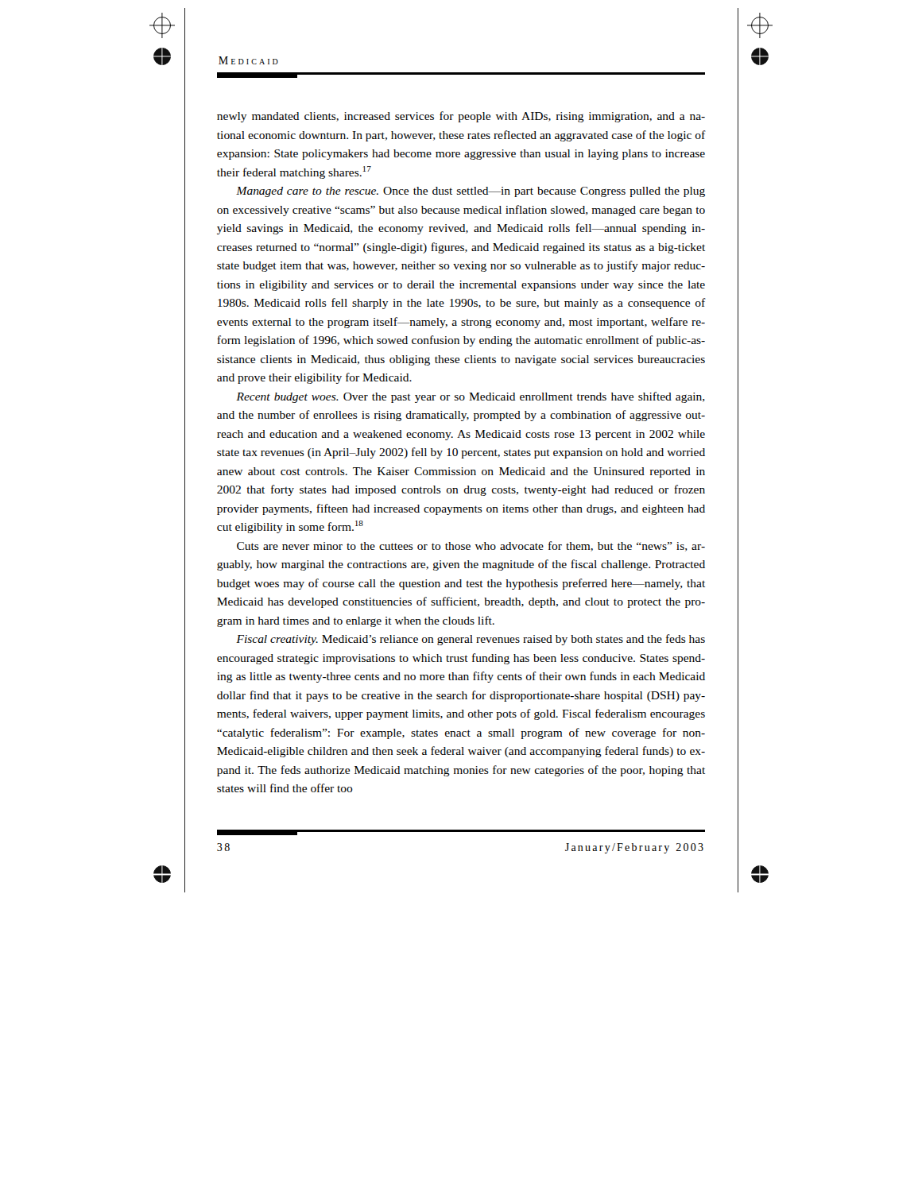Medicaid
newly mandated clients, increased services for people with AIDs, rising immigration, and a national economic downturn. In part, however, these rates reflected an aggravated case of the logic of expansion: State policymakers had become more aggressive than usual in laying plans to increase their federal matching shares.17
Managed care to the rescue. Once the dust settled—in part because Congress pulled the plug on excessively creative “scams” but also because medical inflation slowed, managed care began to yield savings in Medicaid, the economy revived, and Medicaid rolls fell—annual spending increases returned to “normal” (single-digit) figures, and Medicaid regained its status as a big-ticket state budget item that was, however, neither so vexing nor so vulnerable as to justify major reductions in eligibility and services or to derail the incremental expansions under way since the late 1980s. Medicaid rolls fell sharply in the late 1990s, to be sure, but mainly as a consequence of events external to the program itself—namely, a strong economy and, most important, welfare reform legislation of 1996, which sowed confusion by ending the automatic enrollment of public-assistance clients in Medicaid, thus obliging these clients to navigate social services bureaucracies and prove their eligibility for Medicaid.
Recent budget woes. Over the past year or so Medicaid enrollment trends have shifted again, and the number of enrollees is rising dramatically, prompted by a combination of aggressive outreach and education and a weakened economy. As Medicaid costs rose 13 percent in 2002 while state tax revenues (in April–July 2002) fell by 10 percent, states put expansion on hold and worried anew about cost controls. The Kaiser Commission on Medicaid and the Uninsured reported in 2002 that forty states had imposed controls on drug costs, twenty-eight had reduced or frozen provider payments, fifteen had increased copayments on items other than drugs, and eighteen had cut eligibility in some form.18
Cuts are never minor to the cuttees or to those who advocate for them, but the “news” is, arguably, how marginal the contractions are, given the magnitude of the fiscal challenge. Protracted budget woes may of course call the question and test the hypothesis preferred here—namely, that Medicaid has developed constituencies of sufficient, breadth, depth, and clout to protect the program in hard times and to enlarge it when the clouds lift.
Fiscal creativity. Medicaid’s reliance on general revenues raised by both states and the feds has encouraged strategic improvisations to which trust funding has been less conducive. States spending as little as twenty-three cents and no more than fifty cents of their own funds in each Medicaid dollar find that it pays to be creative in the search for disproportionate-share hospital (DSH) payments, federal waivers, upper payment limits, and other pots of gold. Fiscal federalism encourages “catalytic federalism”: For example, states enact a small program of new coverage for non-Medicaid-eligible children and then seek a federal waiver (and accompanying federal funds) to expand it. The feds authorize Medicaid matching monies for new categories of the poor, hoping that states will find the offer too
38 January/February 2003